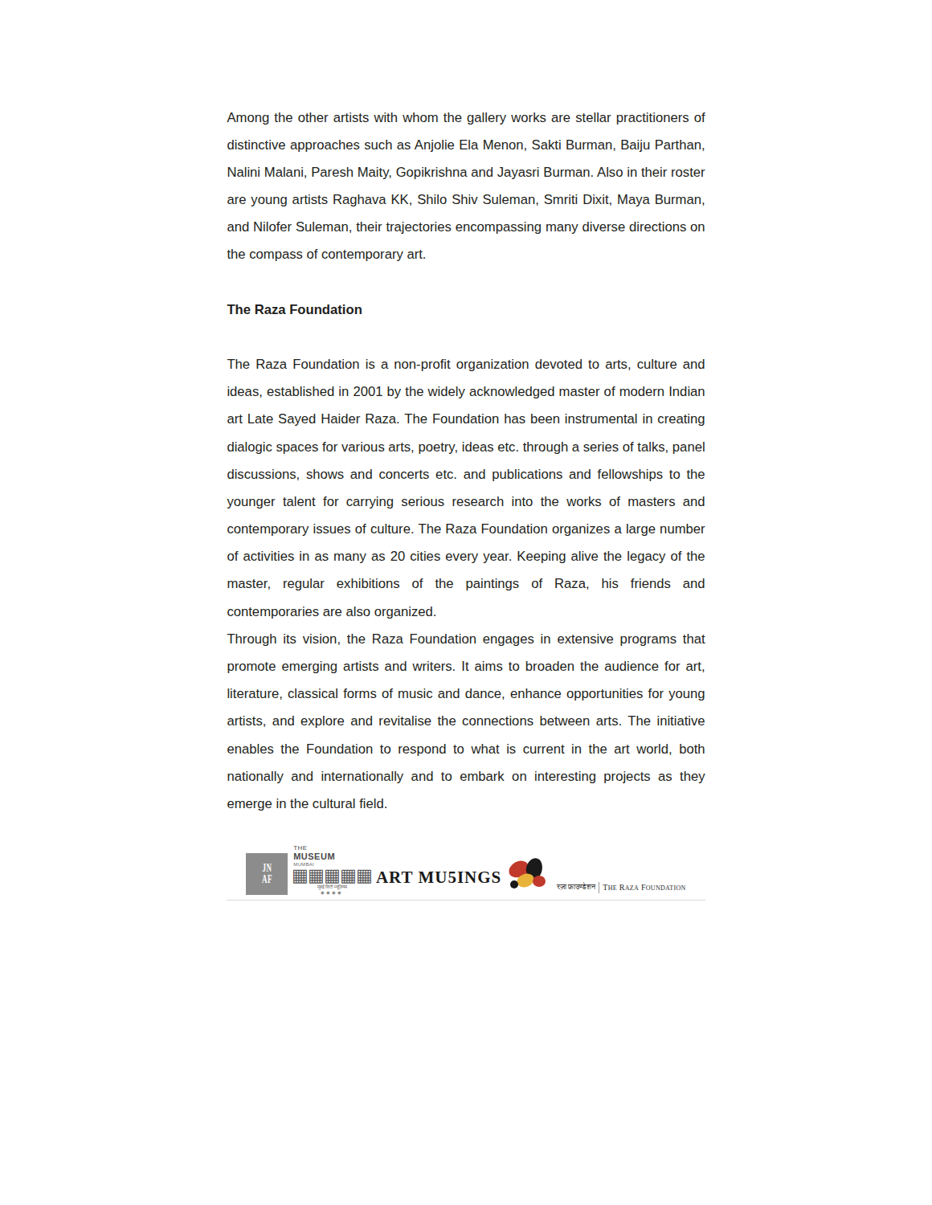Among the other artists with whom the gallery works are stellar practitioners of distinctive approaches such as Anjolie Ela Menon, Sakti Burman, Baiju Parthan, Nalini Malani, Paresh Maity, Gopikrishna and Jayasri Burman. Also in their roster are young artists Raghava KK, Shilo Shiv Suleman, Smriti Dixit, Maya Burman, and Nilofer Suleman, their trajectories encompassing many diverse directions on the compass of contemporary art.
The Raza Foundation
The Raza Foundation is a non-profit organization devoted to arts, culture and ideas, established in 2001 by the widely acknowledged master of modern Indian art Late Sayed Haider Raza. The Foundation has been instrumental in creating dialogic spaces for various arts, poetry, ideas etc. through a series of talks, panel discussions, shows and concerts etc. and publications and fellowships to the younger talent for carrying serious research into the works of masters and contemporary issues of culture. The Raza Foundation organizes a large number of activities in as many as 20 cities every year. Keeping alive the legacy of the master, regular exhibitions of the paintings of Raza, his friends and contemporaries are also organized.
Through its vision, the Raza Foundation engages in extensive programs that promote emerging artists and writers. It aims to broaden the audience for art, literature, classical forms of music and dance, enhance opportunities for young artists, and explore and revitalise the connections between arts. The initiative enables the Foundation to respond to what is current in the art world, both nationally and internationally and to embark on interesting projects as they emerge in the cultural field.
JN
AF
THE
MUSEUM
MUMBAI
▦▦▦▦▦
मुंबई सिटी म्यूज़ियम
◆◆◆◆
ART MU5 INGS
रज़ा फ़ाउण्डेशन The Raza Foundation